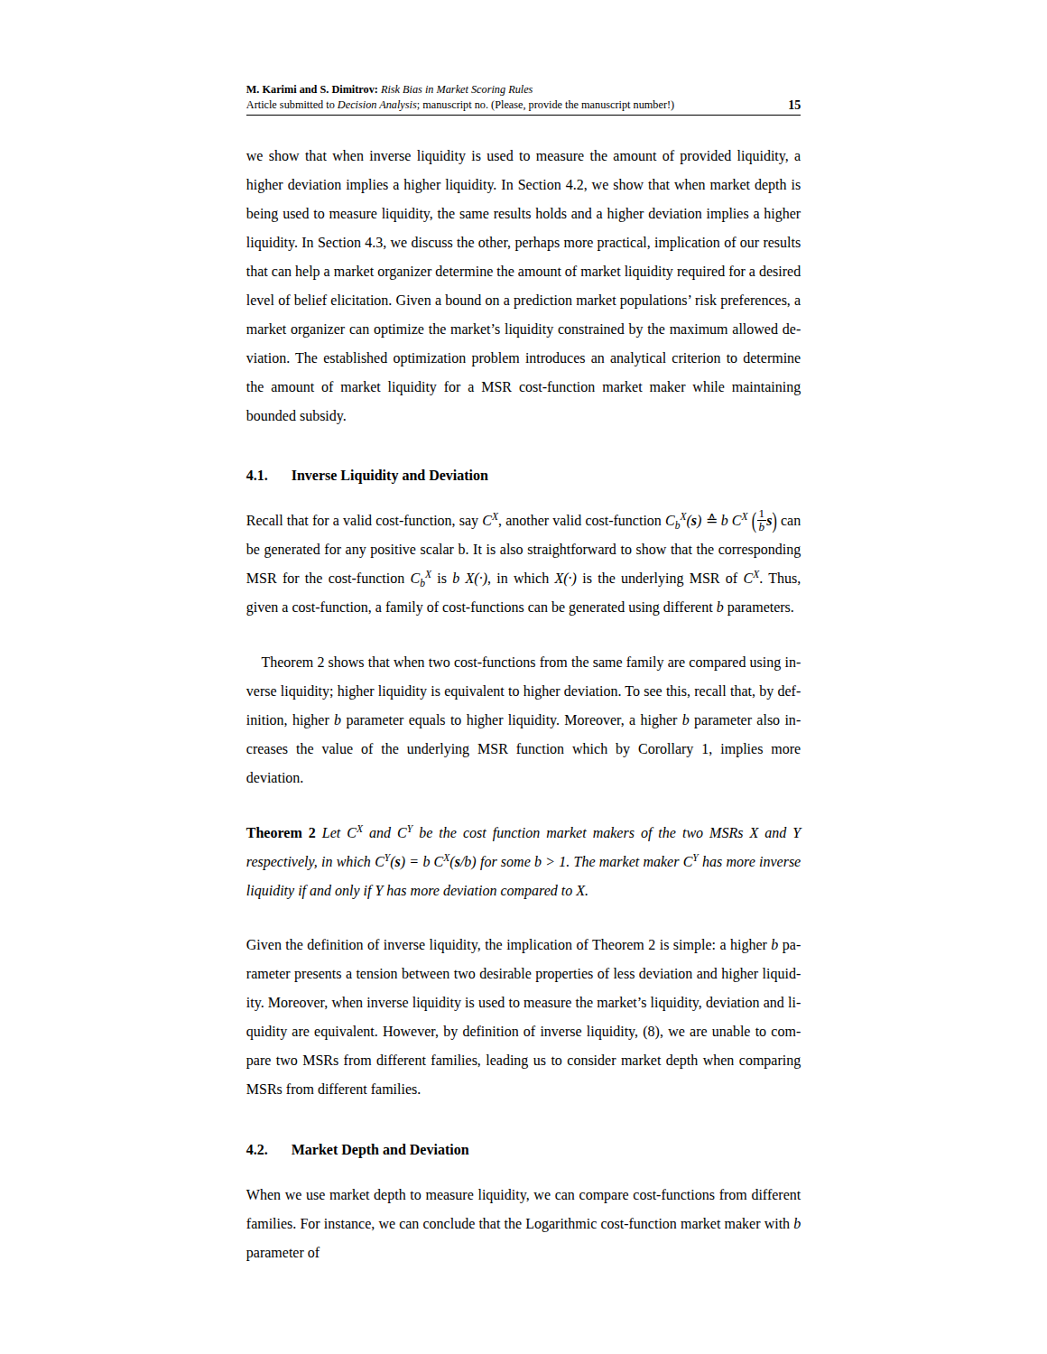M. Karimi and S. Dimitrov: Risk Bias in Market Scoring Rules Article submitted to Decision Analysis; manuscript no. (Please, provide the manuscript number!)15
we show that when inverse liquidity is used to measure the amount of provided liquidity, a higher deviation implies a higher liquidity. In Section 4.2, we show that when market depth is being used to measure liquidity, the same results holds and a higher deviation implies a higher liquidity. In Section 4.3, we discuss the other, perhaps more practical, implication of our results that can help a market organizer determine the amount of market liquidity required for a desired level of belief elicitation. Given a bound on a prediction market populations’ risk preferences, a market organizer can optimize the market’s liquidity constrained by the maximum allowed deviation. The established optimization problem introduces an analytical criterion to determine the amount of market liquidity for a MSR cost-function market maker while maintaining bounded subsidy.
4.1. Inverse Liquidity and Deviation
Recall that for a valid cost-function, say CX, another valid cost-function CbX(s) ≙ b CX (1 b s) can be generated for any positive scalar b. It is also straightforward to show that the corresponding MSR for the cost-function CbX is b X(·), in which X(·) is the underlying MSR of CX. Thus, given a cost-function, a family of cost-functions can be generated using different b parameters.
Theorem 2 shows that when two cost-functions from the same family are compared using inverse liquidity; higher liquidity is equivalent to higher deviation. To see this, recall that, by definition, higher b parameter equals to higher liquidity. Moreover, a higher b parameter also increases the value of the underlying MSR function which by Corollary 1, implies more deviation.
Theorem 2 Let CX and CY be the cost function market makers of the two MSRs X and Y respectively, in which CY(s) = b CX(s/b) for some b > 1. The market maker CY has more inverse liquidity if and only if Y has more deviation compared to X.
Given the definition of inverse liquidity, the implication of Theorem 2 is simple: a higher b parameter presents a tension between two desirable properties of less deviation and higher liquidity. Moreover, when inverse liquidity is used to measure the market’s liquidity, deviation and liquidity are equivalent. However, by definition of inverse liquidity, (8), we are unable to compare two MSRs from different families, leading us to consider market depth when comparing MSRs from different families.
4.2. Market Depth and Deviation
When we use market depth to measure liquidity, we can compare cost-functions from different families. For instance, we can conclude that the Logarithmic cost-function market maker with b parameter of